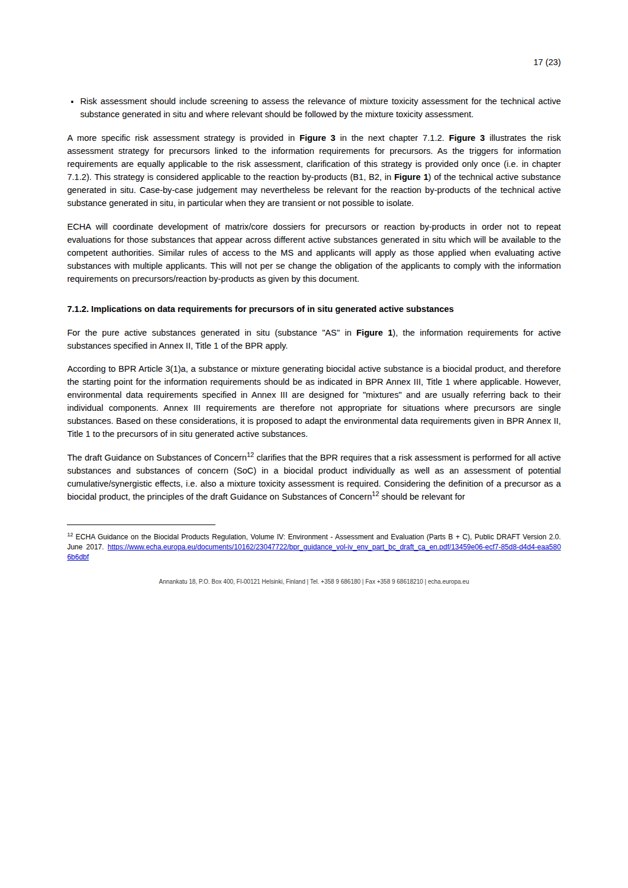17 (23)
Risk assessment should include screening to assess the relevance of mixture toxicity assessment for the technical active substance generated in situ and where relevant should be followed by the mixture toxicity assessment.
A more specific risk assessment strategy is provided in Figure 3 in the next chapter 7.1.2. Figure 3 illustrates the risk assessment strategy for precursors linked to the information requirements for precursors. As the triggers for information requirements are equally applicable to the risk assessment, clarification of this strategy is provided only once (i.e. in chapter 7.1.2). This strategy is considered applicable to the reaction by-products (B1, B2, in Figure 1) of the technical active substance generated in situ. Case-by-case judgement may nevertheless be relevant for the reaction by-products of the technical active substance generated in situ, in particular when they are transient or not possible to isolate.
ECHA will coordinate development of matrix/core dossiers for precursors or reaction by-products in order not to repeat evaluations for those substances that appear across different active substances generated in situ which will be available to the competent authorities. Similar rules of access to the MS and applicants will apply as those applied when evaluating active substances with multiple applicants. This will not per se change the obligation of the applicants to comply with the information requirements on precursors/reaction by-products as given by this document.
7.1.2. Implications on data requirements for precursors of in situ generated active substances
For the pure active substances generated in situ (substance "AS" in Figure 1), the information requirements for active substances specified in Annex II, Title 1 of the BPR apply.
According to BPR Article 3(1)a, a substance or mixture generating biocidal active substance is a biocidal product, and therefore the starting point for the information requirements should be as indicated in BPR Annex III, Title 1 where applicable. However, environmental data requirements specified in Annex III are designed for "mixtures" and are usually referring back to their individual components. Annex III requirements are therefore not appropriate for situations where precursors are single substances. Based on these considerations, it is proposed to adapt the environmental data requirements given in BPR Annex II, Title 1 to the precursors of in situ generated active substances.
The draft Guidance on Substances of Concern12 clarifies that the BPR requires that a risk assessment is performed for all active substances and substances of concern (SoC) in a biocidal product individually as well as an assessment of potential cumulative/synergistic effects, i.e. also a mixture toxicity assessment is required. Considering the definition of a precursor as a biocidal product, the principles of the draft Guidance on Substances of Concern12 should be relevant for
12 ECHA Guidance on the Biocidal Products Regulation, Volume IV: Environment - Assessment and Evaluation (Parts B + C), Public DRAFT Version 2.0. June 2017. https://www.echa.europa.eu/documents/10162/23047722/bpr_guidance_vol-iv_env_part_bc_draft_ca_en.pdf/13459e06-ecf7-85d8-d4d4-eaa5806b6dbf
Annankatu 18, P.O. Box 400, FI-00121 Helsinki, Finland | Tel. +358 9 686180 | Fax +358 9 68618210 | echa.europa.eu